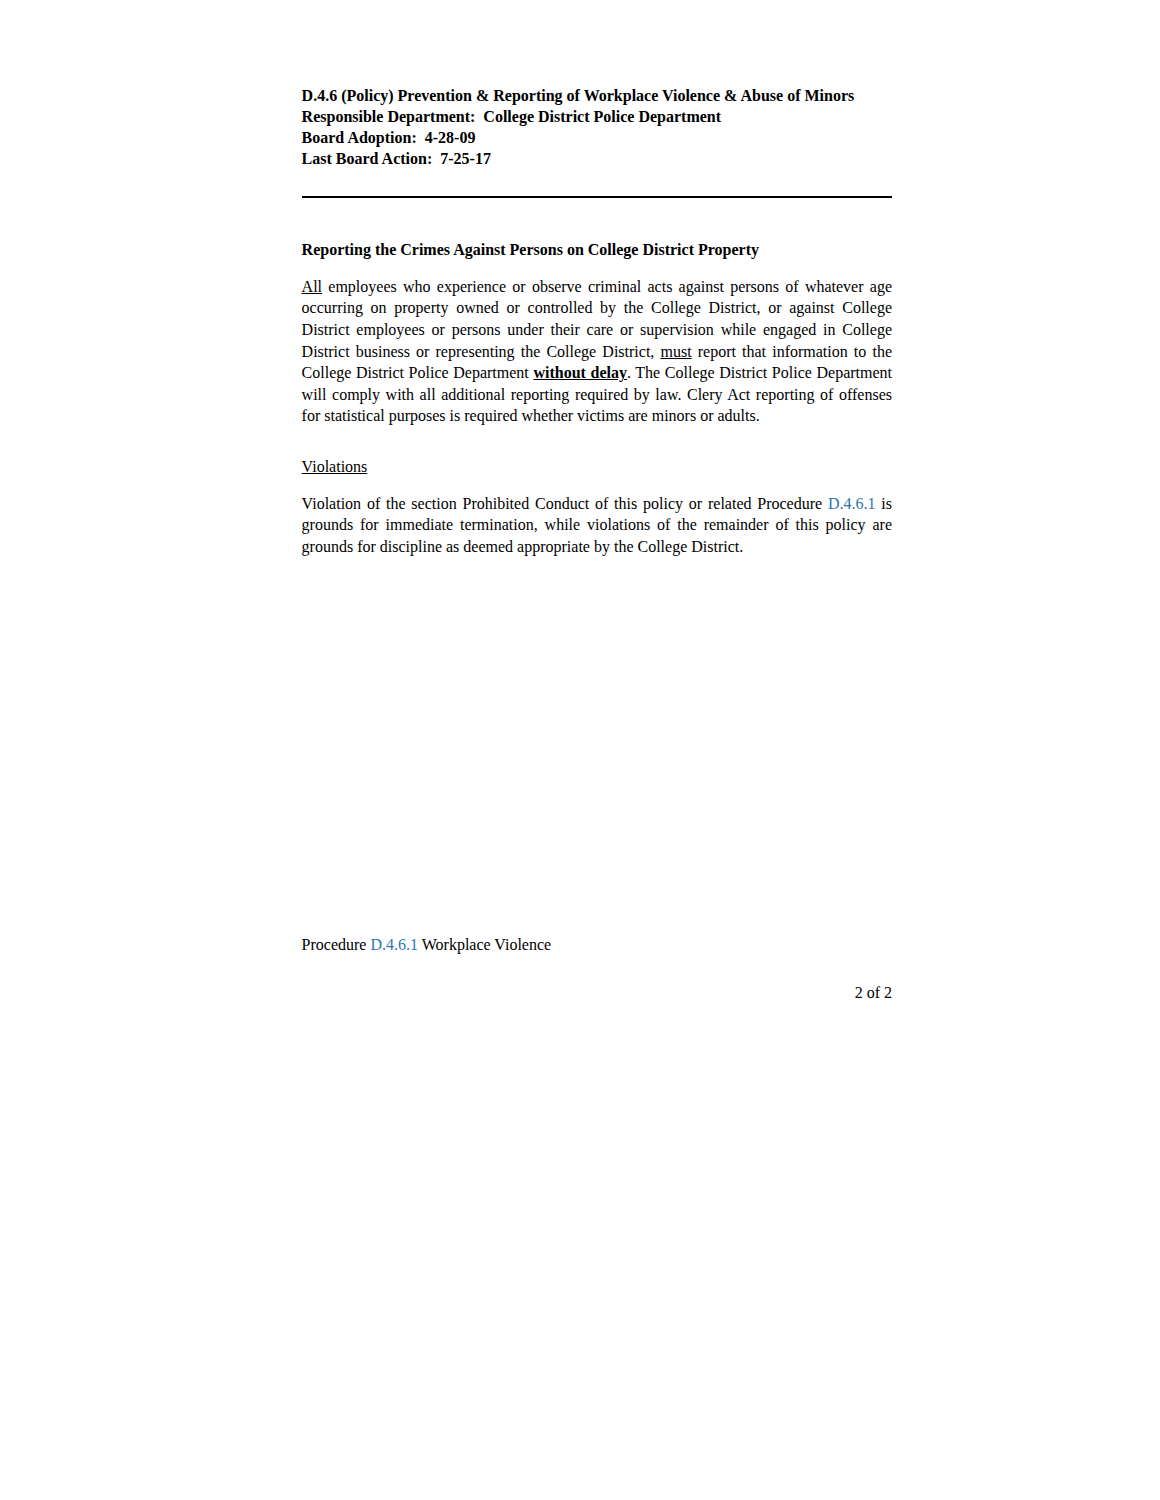D.4.6 (Policy) Prevention & Reporting of Workplace Violence & Abuse of Minors
Responsible Department: College District Police Department
Board Adoption: 4-28-09
Last Board Action: 7-25-17
Reporting the Crimes Against Persons on College District Property
All employees who experience or observe criminal acts against persons of whatever age occurring on property owned or controlled by the College District, or against College District employees or persons under their care or supervision while engaged in College District business or representing the College District, must report that information to the College District Police Department without delay. The College District Police Department will comply with all additional reporting required by law. Clery Act reporting of offenses for statistical purposes is required whether victims are minors or adults.
Violations
Violation of the section Prohibited Conduct of this policy or related Procedure D.4.6.1 is grounds for immediate termination, while violations of the remainder of this policy are grounds for discipline as deemed appropriate by the College District.
Procedure D.4.6.1 Workplace Violence
2 of 2